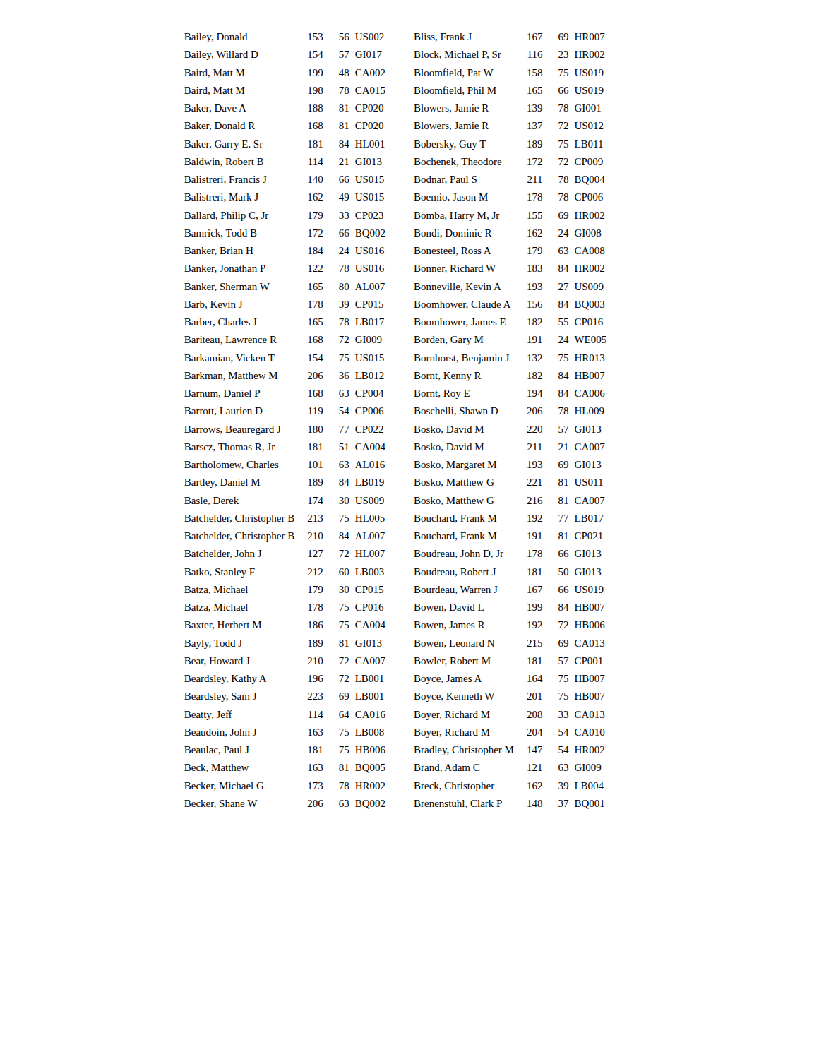| Bailey, Donald | 153 | 56 | US002 | Bliss, Frank J | 167 | 69 | HR007 |
| Bailey, Willard D | 154 | 57 | GI017 | Block, Michael P, Sr | 116 | 23 | HR002 |
| Baird, Matt M | 199 | 48 | CA002 | Bloomfield, Pat W | 158 | 75 | US019 |
| Baird, Matt M | 198 | 78 | CA015 | Bloomfield, Phil M | 165 | 66 | US019 |
| Baker, Dave A | 188 | 81 | CP020 | Blowers, Jamie R | 139 | 78 | GI001 |
| Baker, Donald R | 168 | 81 | CP020 | Blowers, Jamie R | 137 | 72 | US012 |
| Baker, Garry E, Sr | 181 | 84 | HL001 | Bobersky, Guy T | 189 | 75 | LB011 |
| Baldwin, Robert B | 114 | 21 | GI013 | Bochenek, Theodore | 172 | 72 | CP009 |
| Balistreri, Francis J | 140 | 66 | US015 | Bodnar, Paul S | 211 | 78 | BQ004 |
| Balistreri, Mark J | 162 | 49 | US015 | Boemio, Jason M | 178 | 78 | CP006 |
| Ballard, Philip C, Jr | 179 | 33 | CP023 | Bomba, Harry M, Jr | 155 | 69 | HR002 |
| Bamrick, Todd B | 172 | 66 | BQ002 | Bondi, Dominic R | 162 | 24 | GI008 |
| Banker, Brian H | 184 | 24 | US016 | Bonesteel, Ross A | 179 | 63 | CA008 |
| Banker, Jonathan P | 122 | 78 | US016 | Bonner, Richard W | 183 | 84 | HR002 |
| Banker, Sherman W | 165 | 80 | AL007 | Bonneville, Kevin A | 193 | 27 | US009 |
| Barb, Kevin J | 178 | 39 | CP015 | Boomhower, Claude A | 156 | 84 | BQ003 |
| Barber, Charles J | 165 | 78 | LB017 | Boomhower, James E | 182 | 55 | CP016 |
| Bariteau, Lawrence R | 168 | 72 | GI009 | Borden, Gary M | 191 | 24 | WE005 |
| Barkamian, Vicken T | 154 | 75 | US015 | Bornhorst, Benjamin J | 132 | 75 | HR013 |
| Barkman, Matthew M | 206 | 36 | LB012 | Bornt, Kenny R | 182 | 84 | HB007 |
| Barnum, Daniel P | 168 | 63 | CP004 | Bornt, Roy E | 194 | 84 | CA006 |
| Barrott, Laurien D | 119 | 54 | CP006 | Boschelli, Shawn D | 206 | 78 | HL009 |
| Barrows, Beauregard J | 180 | 77 | CP022 | Bosko, David M | 220 | 57 | GI013 |
| Barscz, Thomas R, Jr | 181 | 51 | CA004 | Bosko, David M | 211 | 21 | CA007 |
| Bartholomew, Charles | 101 | 63 | AL016 | Bosko, Margaret M | 193 | 69 | GI013 |
| Bartley, Daniel M | 189 | 84 | LB019 | Bosko, Matthew G | 221 | 81 | US011 |
| Basle, Derek | 174 | 30 | US009 | Bosko, Matthew G | 216 | 81 | CA007 |
| Batchelder, Christopher B | 213 | 75 | HL005 | Bouchard, Frank M | 192 | 77 | LB017 |
| Batchelder, Christopher B | 210 | 84 | AL007 | Bouchard, Frank M | 191 | 81 | CP021 |
| Batchelder, John J | 127 | 72 | HL007 | Boudreau, John D, Jr | 178 | 66 | GI013 |
| Batko, Stanley F | 212 | 60 | LB003 | Boudreau, Robert J | 181 | 50 | GI013 |
| Batza, Michael | 179 | 30 | CP015 | Bourdeau, Warren J | 167 | 66 | US019 |
| Batza, Michael | 178 | 75 | CP016 | Bowen, David L | 199 | 84 | HB007 |
| Baxter, Herbert M | 186 | 75 | CA004 | Bowen, James R | 192 | 72 | HB006 |
| Bayly, Todd J | 189 | 81 | GI013 | Bowen, Leonard N | 215 | 69 | CA013 |
| Bear, Howard J | 210 | 72 | CA007 | Bowler, Robert M | 181 | 57 | CP001 |
| Beardsley, Kathy A | 196 | 72 | LB001 | Boyce, James A | 164 | 75 | HB007 |
| Beardsley, Sam J | 223 | 69 | LB001 | Boyce, Kenneth W | 201 | 75 | HB007 |
| Beatty, Jeff | 114 | 64 | CA016 | Boyer, Richard M | 208 | 33 | CA013 |
| Beaudoin, John J | 163 | 75 | LB008 | Boyer, Richard M | 204 | 54 | CA010 |
| Beaulac, Paul J | 181 | 75 | HB006 | Bradley, Christopher M | 147 | 54 | HR002 |
| Beck, Matthew | 163 | 81 | BQ005 | Brand, Adam C | 121 | 63 | GI009 |
| Becker, Michael G | 173 | 78 | HR002 | Breck, Christopher | 162 | 39 | LB004 |
| Becker, Shane W | 206 | 63 | BQ002 | Brenenstuhl, Clark P | 148 | 37 | BQ001 |